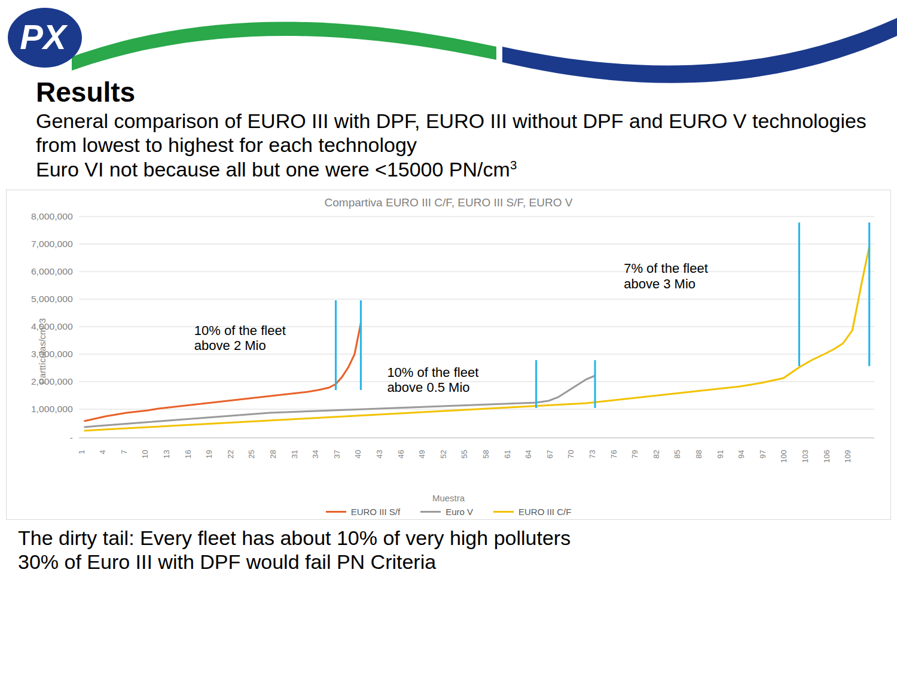PX
Results
General comparison of EURO III with DPF, EURO III without DPF and EURO V technologies from lowest to highest for each technology
Euro VI not because all but one were <15000 PN/cm3
Compartiva EURO III C/F, EURO III S/F, EURO V
Parttículas/cm^3
8,000,000 7,000,000 6,000,000 5,000,000 4,000,000 3,000,000 2,000,000 1,000,000 - 1 4 7 10 13 16 19 22 25 28 31 34 37 40 43 46 49 52 55 58 61 64 67 70 73 76 79 82 85 88 91 94 97 100 103 106 109
10% of the fleet
above 2 Mio
10% of the fleet
above 0.5 Mio
7% of the fleet
above 3 Mio
Muestra
EURO III S/f Euro V EURO III C/F
The dirty tail: Every fleet has about 10% of very high polluters
30% of Euro III with DPF would fail PN Criteria